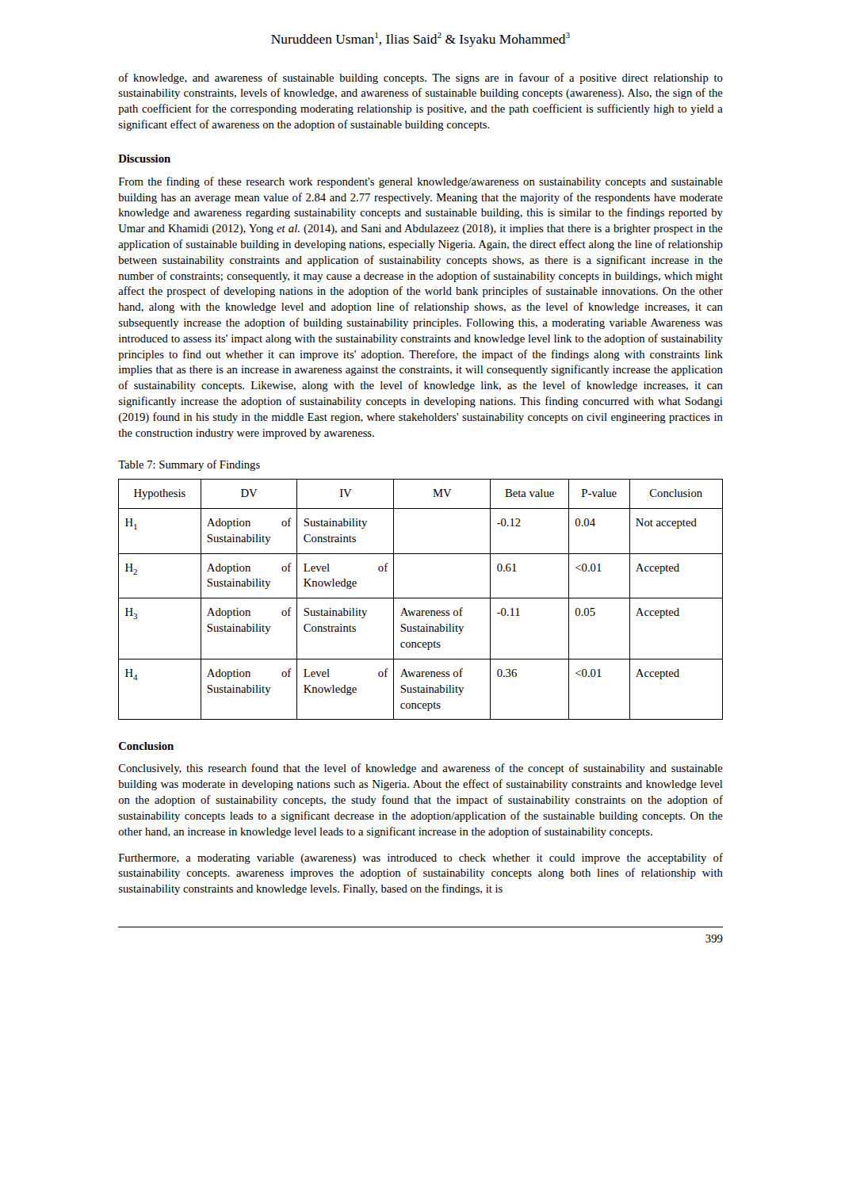Nuruddeen Usman1, Ilias Said2 & Isyaku Mohammed3
of knowledge, and awareness of sustainable building concepts. The signs are in favour of a positive direct relationship to sustainability constraints, levels of knowledge, and awareness of sustainable building concepts (awareness). Also, the sign of the path coefficient for the corresponding moderating relationship is positive, and the path coefficient is sufficiently high to yield a significant effect of awareness on the adoption of sustainable building concepts.
Discussion
From the finding of these research work respondent's general knowledge/awareness on sustainability concepts and sustainable building has an average mean value of 2.84 and 2.77 respectively. Meaning that the majority of the respondents have moderate knowledge and awareness regarding sustainability concepts and sustainable building, this is similar to the findings reported by Umar and Khamidi (2012), Yong et al. (2014), and Sani and Abdulazeez (2018), it implies that there is a brighter prospect in the application of sustainable building in developing nations, especially Nigeria. Again, the direct effect along the line of relationship between sustainability constraints and application of sustainability concepts shows, as there is a significant increase in the number of constraints; consequently, it may cause a decrease in the adoption of sustainability concepts in buildings, which might affect the prospect of developing nations in the adoption of the world bank principles of sustainable innovations. On the other hand, along with the knowledge level and adoption line of relationship shows, as the level of knowledge increases, it can subsequently increase the adoption of building sustainability principles. Following this, a moderating variable Awareness was introduced to assess its' impact along with the sustainability constraints and knowledge level link to the adoption of sustainability principles to find out whether it can improve its' adoption. Therefore, the impact of the findings along with constraints link implies that as there is an increase in awareness against the constraints, it will consequently significantly increase the application of sustainability concepts. Likewise, along with the level of knowledge link, as the level of knowledge increases, it can significantly increase the adoption of sustainability concepts in developing nations. This finding concurred with what Sodangi (2019) found in his study in the middle East region, where stakeholders' sustainability concepts on civil engineering practices in the construction industry were improved by awareness.
Table 7: Summary of Findings
| Hypothesis | DV | IV | MV | Beta value | P-value | Conclusion |
| --- | --- | --- | --- | --- | --- | --- |
| H 1 | Adoption of Sustainability | Sustainability Constraints | | -0.12 | 0.04 | Not accepted |
| H 2 | Adoption of Sustainability | Level of Knowledge | | 0.61 | <0.01 | Accepted |
| H 3 | Adoption of Sustainability | Sustainability Constraints | Awareness of Sustainability concepts | -0.11 | 0.05 | Accepted |
| H 4 | Adoption of Sustainability | Level of Knowledge | Awareness of Sustainability concepts | 0.36 | <0.01 | Accepted |
Conclusion
Conclusively, this research found that the level of knowledge and awareness of the concept of sustainability and sustainable building was moderate in developing nations such as Nigeria. About the effect of sustainability constraints and knowledge level on the adoption of sustainability concepts, the study found that the impact of sustainability constraints on the adoption of sustainability concepts leads to a significant decrease in the adoption/application of the sustainable building concepts. On the other hand, an increase in knowledge level leads to a significant increase in the adoption of sustainability concepts.
Furthermore, a moderating variable (awareness) was introduced to check whether it could improve the acceptability of sustainability concepts. awareness improves the adoption of sustainability concepts along both lines of relationship with sustainability constraints and knowledge levels. Finally, based on the findings, it is
399